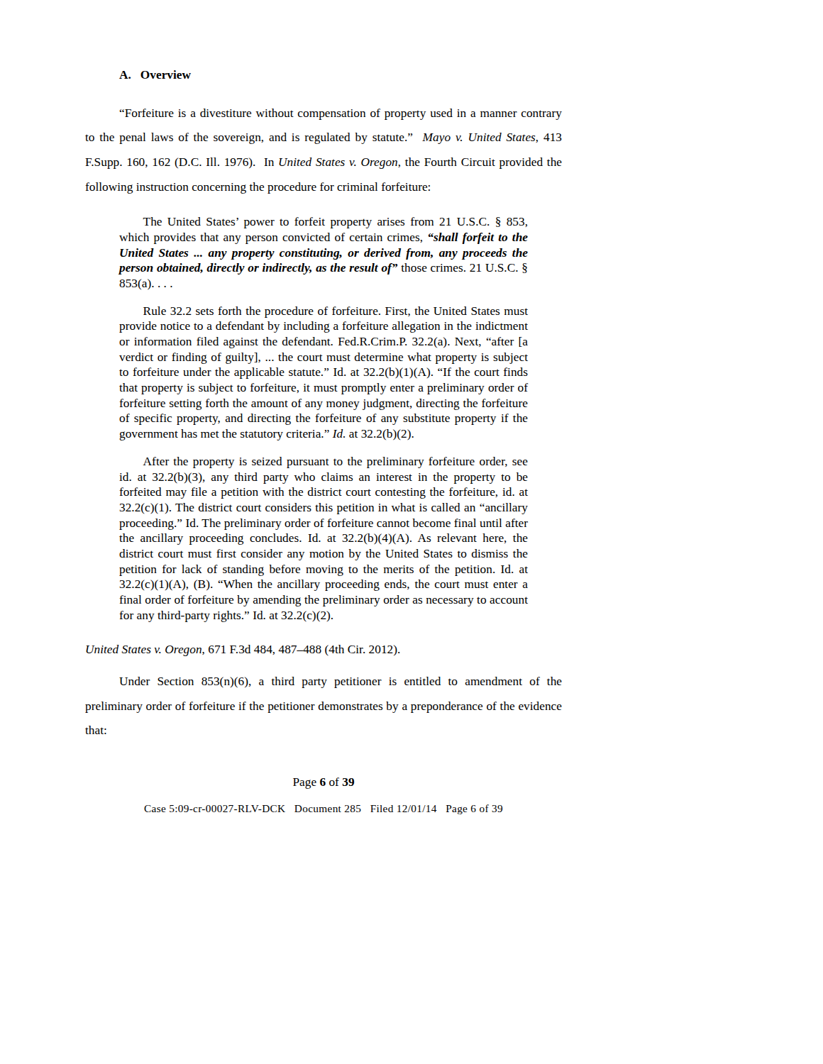A. Overview
“Forfeiture is a divestiture without compensation of property used in a manner contrary to the penal laws of the sovereign, and is regulated by statute.” Mayo v. United States, 413 F.Supp. 160, 162 (D.C. Ill. 1976). In United States v. Oregon, the Fourth Circuit provided the following instruction concerning the procedure for criminal forfeiture:
The United States’ power to forfeit property arises from 21 U.S.C. § 853, which provides that any person convicted of certain crimes, “shall forfeit to the United States ... any property constituting, or derived from, any proceeds the person obtained, directly or indirectly, as the result of” those crimes. 21 U.S.C. § 853(a). . . .
Rule 32.2 sets forth the procedure of forfeiture. First, the United States must provide notice to a defendant by including a forfeiture allegation in the indictment or information filed against the defendant. Fed.R.Crim.P. 32.2(a). Next, “after [a verdict or finding of guilty], ... the court must determine what property is subject to forfeiture under the applicable statute.” Id. at 32.2(b)(1)(A). “If the court finds that property is subject to forfeiture, it must promptly enter a preliminary order of forfeiture setting forth the amount of any money judgment, directing the forfeiture of specific property, and directing the forfeiture of any substitute property if the government has met the statutory criteria.” Id. at 32.2(b)(2).
After the property is seized pursuant to the preliminary forfeiture order, see id. at 32.2(b)(3), any third party who claims an interest in the property to be forfeited may file a petition with the district court contesting the forfeiture, id. at 32.2(c)(1). The district court considers this petition in what is called an “ancillary proceeding.” Id. The preliminary order of forfeiture cannot become final until after the ancillary proceeding concludes. Id. at 32.2(b)(4)(A). As relevant here, the district court must first consider any motion by the United States to dismiss the petition for lack of standing before moving to the merits of the petition. Id. at 32.2(c)(1)(A), (B). “When the ancillary proceeding ends, the court must enter a final order of forfeiture by amending the preliminary order as necessary to account for any third-party rights.” Id. at 32.2(c)(2).
United States v. Oregon, 671 F.3d 484, 487–488 (4th Cir. 2012).
Under Section 853(n)(6), a third party petitioner is entitled to amendment of the preliminary order of forfeiture if the petitioner demonstrates by a preponderance of the evidence that:
Page 6 of 39
Case 5:09-cr-00027-RLV-DCK Document 285 Filed 12/01/14 Page 6 of 39